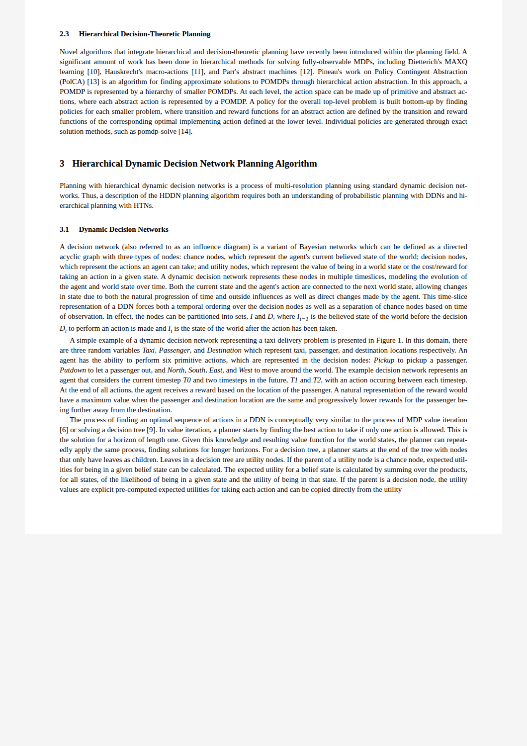2.3 Hierarchical Decision-Theoretic Planning
Novel algorithms that integrate hierarchical and decision-theoretic planning have recently been introduced within the planning field. A significant amount of work has been done in hierarchical methods for solving fully-observable MDPs, including Dietterich's MAXQ learning [10], Hauskrecht's macro-actions [11], and Parr's abstract machines [12]. Pineau's work on Policy Contingent Abstraction (PolCA) [13] is an algorithm for finding approximate solutions to POMDPs through hierarchical action abstraction. In this approach, a POMDP is represented by a hierarchy of smaller POMDPs. At each level, the action space can be made up of primitive and abstract actions, where each abstract action is represented by a POMDP. A policy for the overall top-level problem is built bottom-up by finding policies for each smaller problem, where transition and reward functions for an abstract action are defined by the transition and reward functions of the corresponding optimal implementing action defined at the lower level. Individual policies are generated through exact solution methods, such as pomdp-solve [14].
3 Hierarchical Dynamic Decision Network Planning Algorithm
Planning with hierarchical dynamic decision networks is a process of multi-resolution planning using standard dynamic decision networks. Thus, a description of the HDDN planning algorithm requires both an understanding of probabilistic planning with DDNs and hierarchical planning with HTNs.
3.1 Dynamic Decision Networks
A decision network (also referred to as an influence diagram) is a variant of Bayesian networks which can be defined as a directed acyclic graph with three types of nodes: chance nodes, which represent the agent's current believed state of the world; decision nodes, which represent the actions an agent can take; and utility nodes, which represent the value of being in a world state or the cost/reward for taking an action in a given state. A dynamic decision network represents these nodes in multiple timeslices, modeling the evolution of the agent and world state over time. Both the current state and the agent's action are connected to the next world state, allowing changes in state due to both the natural progression of time and outside influences as well as direct changes made by the agent. This time-slice representation of a DDN forces both a temporal ordering over the decision nodes as well as a separation of chance nodes based on time of observation. In effect, the nodes can be partitioned into sets, I and D, where Ii−1 is the believed state of the world before the decision Di to perform an action is made and Ii is the state of the world after the action has been taken.
A simple example of a dynamic decision network representing a taxi delivery problem is presented in Figure 1. In this domain, there are three random variables Taxi, Passenger, and Destination which represent taxi, passenger, and destination locations respectively. An agent has the ability to perform six primitive actions, which are represented in the decision nodes: Pickup to pickup a passenger, Putdown to let a passenger out, and North, South, East, and West to move around the world. The example decision network represents an agent that considers the current timestep T0 and two timesteps in the future, T1 and T2, with an action occuring between each timestep. At the end of all actions, the agent receives a reward based on the location of the passenger. A natural representation of the reward would have a maximum value when the passenger and destination location are the same and progressively lower rewards for the passenger being further away from the destination.
The process of finding an optimal sequence of actions in a DDN is conceptually very similar to the process of MDP value iteration [6] or solving a decision tree [9]. In value iteration, a planner starts by finding the best action to take if only one action is allowed. This is the solution for a horizon of length one. Given this knowledge and resulting value function for the world states, the planner can repeatedly apply the same process, finding solutions for longer horizons. For a decision tree, a planner starts at the end of the tree with nodes that only have leaves as children. Leaves in a decision tree are utility nodes. If the parent of a utility node is a chance node, expected utilities for being in a given belief state can be calculated. The expected utility for a belief state is calculated by summing over the products, for all states, of the likelihood of being in a given state and the utility of being in that state. If the parent is a decision node, the utility values are explicit pre-computed expected utilities for taking each action and can be copied directly from the utility